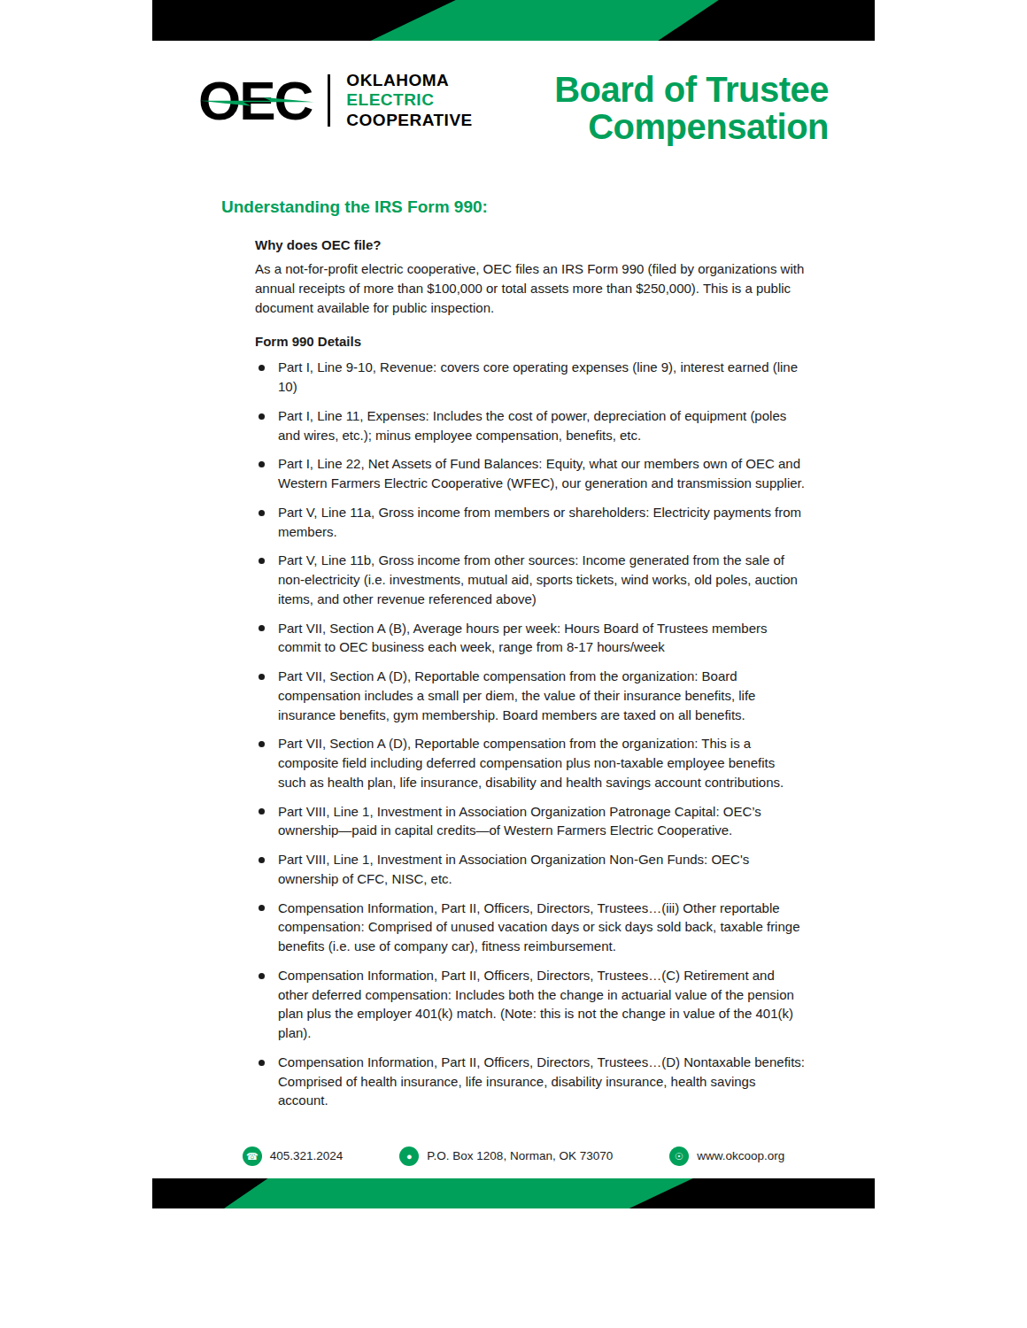OEC
Oklahoma
Electric
Cooperative
Board of Trustee
Compensation
Understanding the IRS Form 990:
Why does OEC file?
As a not-for-profit electric cooperative, OEC files an IRS Form 990 (filed by organizations with annual receipts of more than $100,000 or total assets more than $250,000). This is a public document available for public inspection.
Form 990 Details
Part I, Line 9-10, Revenue: covers core operating expenses (line 9), interest earned (line 10)
Part I, Line 11, Expenses: Includes the cost of power, depreciation of equipment (poles and wires, etc.); minus employee compensation, benefits, etc.
Part I, Line 22, Net Assets of Fund Balances: Equity, what our members own of OEC and Western Farmers Electric Cooperative (WFEC), our generation and transmission supplier.
Part V, Line 11a, Gross income from members or shareholders: Electricity payments from members.
Part V, Line 11b, Gross income from other sources: Income generated from the sale of non-electricity (i.e. investments, mutual aid, sports tickets, wind works, old poles, auction items, and other revenue referenced above)
Part VII, Section A (B), Average hours per week: Hours Board of Trustees members commit to OEC business each week, range from 8-17 hours/week
Part VII, Section A (D), Reportable compensation from the organization: Board compensation includes a small per diem, the value of their insurance benefits, life insurance benefits, gym membership. Board members are taxed on all benefits.
Part VII, Section A (D), Reportable compensation from the organization: This is a composite field including deferred compensation plus non-taxable employee benefits such as health plan, life insurance, disability and health savings account contributions.
Part VIII, Line 1, Investment in Association Organization Patronage Capital: OEC’s ownership—paid in capital credits—of Western Farmers Electric Cooperative.
Part VIII, Line 1, Investment in Association Organization Non-Gen Funds: OEC's ownership of CFC, NISC, etc.
Compensation Information, Part II, Officers, Directors, Trustees…(iii) Other reportable compensation: Comprised of unused vacation days or sick days sold back, taxable fringe benefits (i.e. use of company car), fitness reimbursement.
Compensation Information, Part II, Officers, Directors, Trustees…(C) Retirement and other deferred compensation: Includes both the change in actuarial value of the pension plan plus the employer 401(k) match. (Note: this is not the change in value of the 401(k) plan).
Compensation Information, Part II, Officers, Directors, Trustees…(D) Nontaxable benefits: Comprised of health insurance, life insurance, disability insurance, health savings account.
☎ 405.321.2024
● P.O. Box 1208, Norman, OK 73070
☉ www.okcoop.org